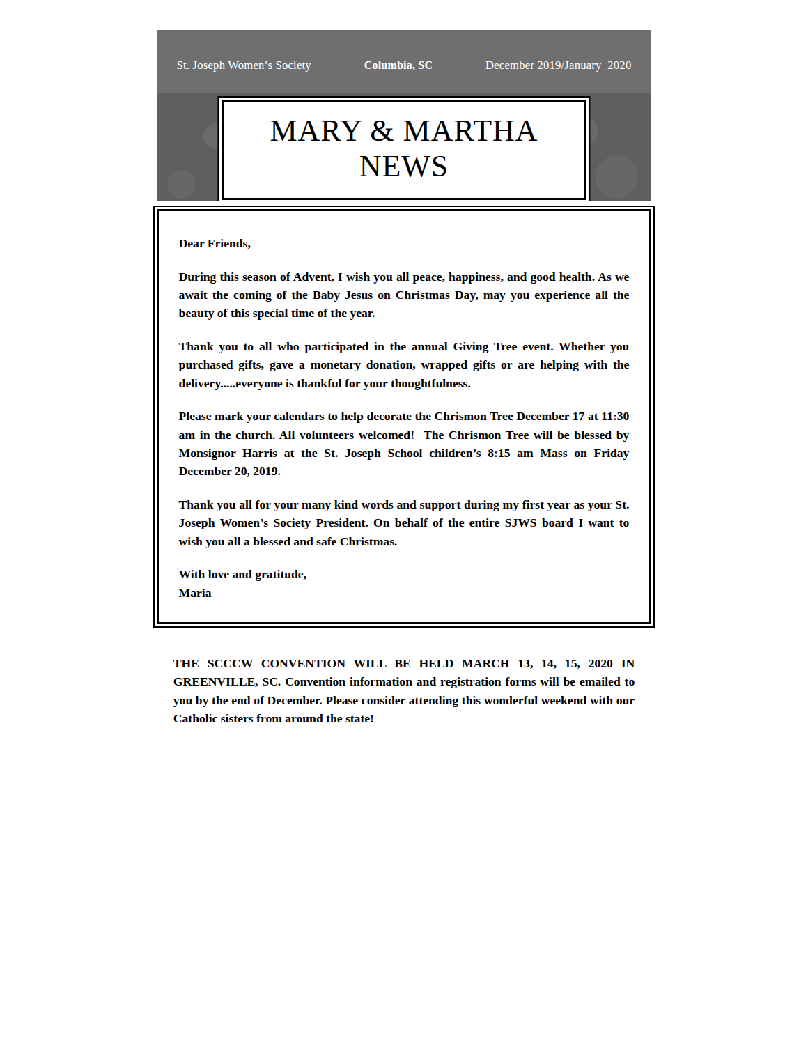St. Joseph Women’s Society
Columbia, SC
December 2019/January 2020
MARY & MARTHA NEWS
Dear Friends,
During this season of Advent, I wish you all peace, happiness, and good health. As we await the coming of the Baby Jesus on Christmas Day, may you experience all the beauty of this special time of the year.
Thank you to all who participated in the annual Giving Tree event. Whether you purchased gifts, gave a monetary donation, wrapped gifts or are helping with the delivery.....everyone is thankful for your thoughtfulness.
Please mark your calendars to help decorate the Chrismon Tree December 17 at 11:30 am in the church. All volunteers welcomed! The Chrismon Tree will be blessed by Monsignor Harris at the St. Joseph School children’s 8:15 am Mass on Friday December 20, 2019.
Thank you all for your many kind words and support during my first year as your St. Joseph Women’s Society President. On behalf of the entire SJWS board I want to wish you all a blessed and safe Christmas.
With love and gratitude, Maria
The SCCCW convention will be held March 13, 14, 15, 2020 in Greenville, SC. Convention information and registration forms will be emailed to you by the end of December. Please consider attending this wonderful weekend with our Catholic sisters from around the state!